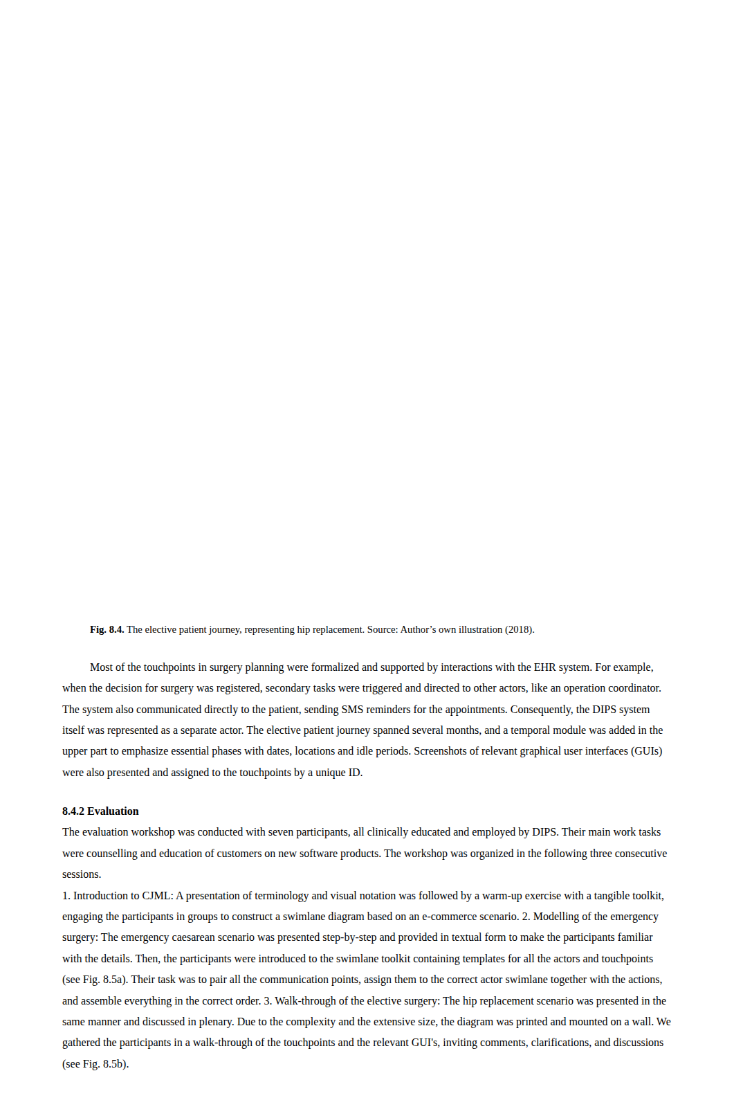Fig. 8.4. The elective patient journey, representing hip replacement. Source: Author’s own illustration (2018).
Most of the touchpoints in surgery planning were formalized and supported by interactions with the EHR system. For example, when the decision for surgery was registered, secondary tasks were triggered and directed to other actors, like an operation coordinator. The system also communicated directly to the patient, sending SMS reminders for the appointments. Consequently, the DIPS system itself was represented as a separate actor. The elective patient journey spanned several months, and a temporal module was added in the upper part to emphasize essential phases with dates, locations and idle periods. Screenshots of relevant graphical user interfaces (GUIs) were also presented and assigned to the touchpoints by a unique ID.
8.4.2 Evaluation
The evaluation workshop was conducted with seven participants, all clinically educated and employed by DIPS. Their main work tasks were counselling and education of customers on new software products. The workshop was organized in the following three consecutive sessions.
1. Introduction to CJML: A presentation of terminology and visual notation was followed by a warm-up exercise with a tangible toolkit, engaging the participants in groups to construct a swimlane diagram based on an e-commerce scenario. 2. Modelling of the emergency surgery: The emergency caesarean scenario was presented step-by-step and provided in textual form to make the participants familiar with the details. Then, the participants were introduced to the swimlane toolkit containing templates for all the actors and touchpoints (see Fig. 8.5a). Their task was to pair all the communication points, assign them to the correct actor swimlane together with the actions, and assemble everything in the correct order. 3. Walk-through of the elective surgery: The hip replacement scenario was presented in the same manner and discussed in plenary. Due to the complexity and the extensive size, the diagram was printed and mounted on a wall. We gathered the participants in a walk-through of the touchpoints and the relevant GUI's, inviting comments, clarifications, and discussions (see Fig. 8.5b).